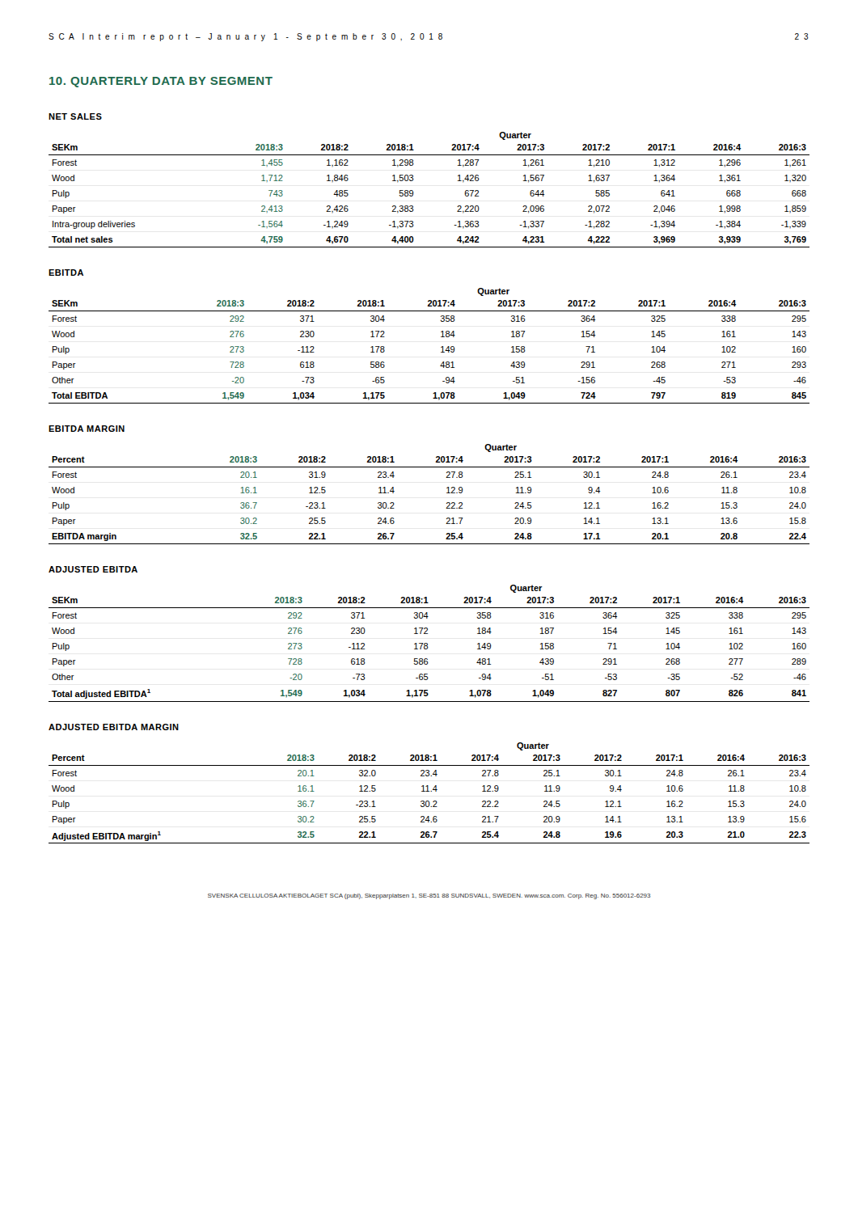S C A I n t e r i m r e p o r t – J a n u a r y 1 - S e p t e m b e r 3 0 , 2 0 1 8 2 3
10. QUARTERLY DATA BY SEGMENT
NET SALES
| | Quarter |
| --- | --- |
| SEKm | 2018:3 | 2018:2 | 2018:1 | 2017:4 | 2017:3 | 2017:2 | 2017:1 | 2016:4 | 2016:3 |
| Forest | 1,455 | 1,162 | 1,298 | 1,287 | 1,261 | 1,210 | 1,312 | 1,296 | 1,261 |
| Wood | 1,712 | 1,846 | 1,503 | 1,426 | 1,567 | 1,637 | 1,364 | 1,361 | 1,320 |
| Pulp | 743 | 485 | 589 | 672 | 644 | 585 | 641 | 668 | 668 |
| Paper | 2,413 | 2,426 | 2,383 | 2,220 | 2,096 | 2,072 | 2,046 | 1,998 | 1,859 |
| Intra-group deliveries | -1,564 | -1,249 | -1,373 | -1,363 | -1,337 | -1,282 | -1,394 | -1,384 | -1,339 |
| Total net sales | 4,759 | 4,670 | 4,400 | 4,242 | 4,231 | 4,222 | 3,969 | 3,939 | 3,769 |
EBITDA
| | Quarter |
| --- | --- |
| SEKm | 2018:3 | 2018:2 | 2018:1 | 2017:4 | 2017:3 | 2017:2 | 2017:1 | 2016:4 | 2016:3 |
| Forest | 292 | 371 | 304 | 358 | 316 | 364 | 325 | 338 | 295 |
| Wood | 276 | 230 | 172 | 184 | 187 | 154 | 145 | 161 | 143 |
| Pulp | 273 | -112 | 178 | 149 | 158 | 71 | 104 | 102 | 160 |
| Paper | 728 | 618 | 586 | 481 | 439 | 291 | 268 | 271 | 293 |
| Other | -20 | -73 | -65 | -94 | -51 | -156 | -45 | -53 | -46 |
| Total EBITDA | 1,549 | 1,034 | 1,175 | 1,078 | 1,049 | 724 | 797 | 819 | 845 |
EBITDA MARGIN
| | Quarter |
| --- | --- |
| Percent | 2018:3 | 2018:2 | 2018:1 | 2017:4 | 2017:3 | 2017:2 | 2017:1 | 2016:4 | 2016:3 |
| Forest | 20.1 | 31.9 | 23.4 | 27.8 | 25.1 | 30.1 | 24.8 | 26.1 | 23.4 |
| Wood | 16.1 | 12.5 | 11.4 | 12.9 | 11.9 | 9.4 | 10.6 | 11.8 | 10.8 |
| Pulp | 36.7 | -23.1 | 30.2 | 22.2 | 24.5 | 12.1 | 16.2 | 15.3 | 24.0 |
| Paper | 30.2 | 25.5 | 24.6 | 21.7 | 20.9 | 14.1 | 13.1 | 13.6 | 15.8 |
| EBITDA margin | 32.5 | 22.1 | 26.7 | 25.4 | 24.8 | 17.1 | 20.1 | 20.8 | 22.4 |
ADJUSTED EBITDA
| | Quarter |
| --- | --- |
| SEKm | 2018:3 | 2018:2 | 2018:1 | 2017:4 | 2017:3 | 2017:2 | 2017:1 | 2016:4 | 2016:3 |
| Forest | 292 | 371 | 304 | 358 | 316 | 364 | 325 | 338 | 295 |
| Wood | 276 | 230 | 172 | 184 | 187 | 154 | 145 | 161 | 143 |
| Pulp | 273 | -112 | 178 | 149 | 158 | 71 | 104 | 102 | 160 |
| Paper | 728 | 618 | 586 | 481 | 439 | 291 | 268 | 277 | 289 |
| Other | -20 | -73 | -65 | -94 | -51 | -53 | -35 | -52 | -46 |
| Total adjusted EBITDA 1 | 1,549 | 1,034 | 1,175 | 1,078 | 1,049 | 827 | 807 | 826 | 841 |
ADJUSTED EBITDA MARGIN
| | Quarter |
| --- | --- |
| Percent | 2018:3 | 2018:2 | 2018:1 | 2017:4 | 2017:3 | 2017:2 | 2017:1 | 2016:4 | 2016:3 |
| Forest | 20.1 | 32.0 | 23.4 | 27.8 | 25.1 | 30.1 | 24.8 | 26.1 | 23.4 |
| Wood | 16.1 | 12.5 | 11.4 | 12.9 | 11.9 | 9.4 | 10.6 | 11.8 | 10.8 |
| Pulp | 36.7 | -23.1 | 30.2 | 22.2 | 24.5 | 12.1 | 16.2 | 15.3 | 24.0 |
| Paper | 30.2 | 25.5 | 24.6 | 21.7 | 20.9 | 14.1 | 13.1 | 13.9 | 15.6 |
| Adjusted EBITDA margin 1 | 32.5 | 22.1 | 26.7 | 25.4 | 24.8 | 19.6 | 20.3 | 21.0 | 22.3 |
SVENSKA CELLULOSA AKTIEBOLAGET SCA (publ), Skepparplatsen 1, SE-851 88 SUNDSVALL, SWEDEN. www.sca.com. Corp. Reg. No. 556012-6293